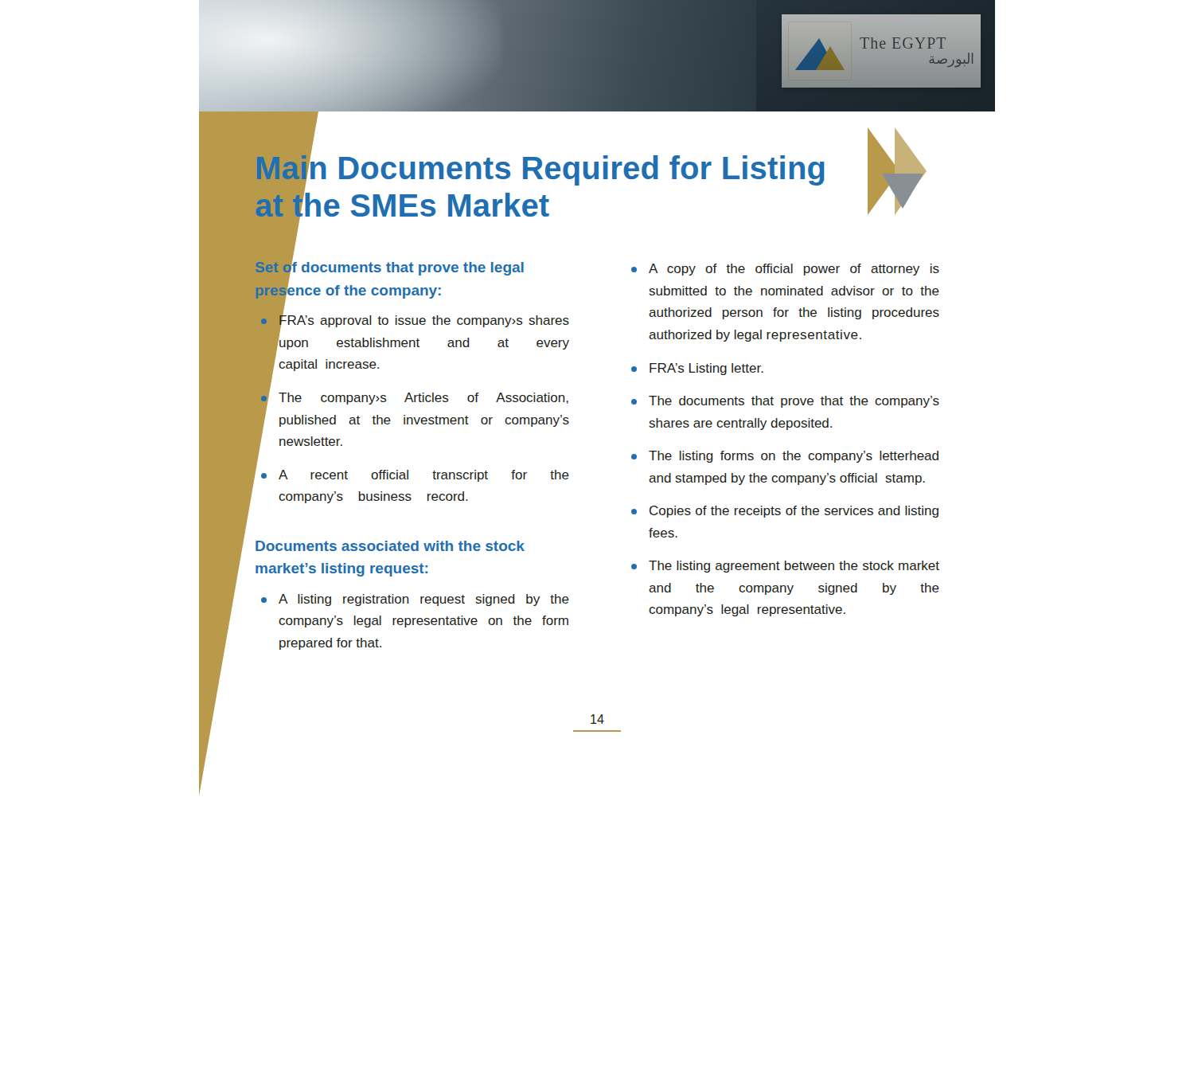The EGYPT
البورصة
Main Documents Required for Listing at the SMEs Market
Set of documents that prove the legal presence of the company:
FRA’s approval to issue the company›s shares upon establishment and at every capital increase.
The company›s Articles of Association, published at the investment or company’s newsletter.
A recent official transcript for the company’s business record.
Documents associated with the stock market’s listing request:
A listing registration request signed by the company’s legal representative on the form prepared for that.
A copy of the official power of attorney is submitted to the nominated advisor or to the authorized person for the listing procedures authorized by legal representative.
FRA’s Listing letter.
The documents that prove that the company’s shares are centrally deposited.
The listing forms on the company’s letterhead and stamped by the company’s official stamp.
Copies of the receipts of the services and listing fees.
The listing agreement between the stock market and the company signed by the company’s legal representative.
14